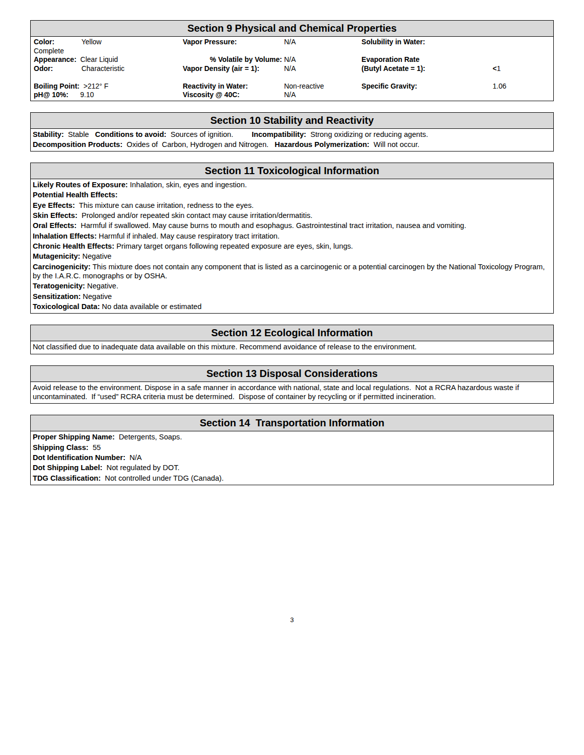Section 9 Physical and Chemical Properties
| Color: | Yellow | Vapor Pressure: | N/A | Solubility in Water: | |
| Complete | | | | |
| Appearance: Clear Liquid | % Volatile by Volume: | N/A | Evaporation Rate | |
| Odor: | Characteristic | Vapor Density (air = 1): | N/A | (Butyl Acetate = 1): | < 1 |
| Boiling Point: >212° F | Reactivity in Water: | Non-reactive | Specific Gravity: | 1.06 |
| pH@ 10%: 9.10 | Viscosity @ 40C: | N/A | | |
Section 10 Stability and Reactivity
Stability: Stable Conditions to avoid: Sources of ignition. Incompatibility: Strong oxidizing or reducing agents.
Decomposition Products: Oxides of Carbon, Hydrogen and Nitrogen. Hazardous Polymerization: Will not occur.
Section 11 Toxicological Information
Likely Routes of Exposure: Inhalation, skin, eyes and ingestion.
Potential Health Effects:
Eye Effects: This mixture can cause irritation, redness to the eyes.
Skin Effects: Prolonged and/or repeated skin contact may cause irritation/dermatitis.
Oral Effects: Harmful if swallowed. May cause burns to mouth and esophagus. Gastrointestinal tract irritation, nausea and vomiting.
Inhalation Effects: Harmful if inhaled. May cause respiratory tract irritation.
Chronic Health Effects: Primary target organs following repeated exposure are eyes, skin, lungs.
Mutagenicity: Negative
Carcinogenicity: This mixture does not contain any component that is listed as a carcinogenic or a potential carcinogen by the National Toxicology Program, by the I.A.R.C. monographs or by OSHA.
Teratogenicity: Negative.
Sensitization: Negative
Toxicological Data: No data available or estimated
Section 12 Ecological Information
Not classified due to inadequate data available on this mixture. Recommend avoidance of release to the environment.
Section 13 Disposal Considerations
Avoid release to the environment. Dispose in a safe manner in accordance with national, state and local regulations. Not a RCRA hazardous waste if uncontaminated. If “used” RCRA criteria must be determined. Dispose of container by recycling or if permitted incineration.
Section 14 Transportation Information
Proper Shipping Name: Detergents, Soaps.
Shipping Class: 55
Dot Identification Number: N/A
Dot Shipping Label: Not regulated by DOT.
TDG Classification: Not controlled under TDG (Canada).
3